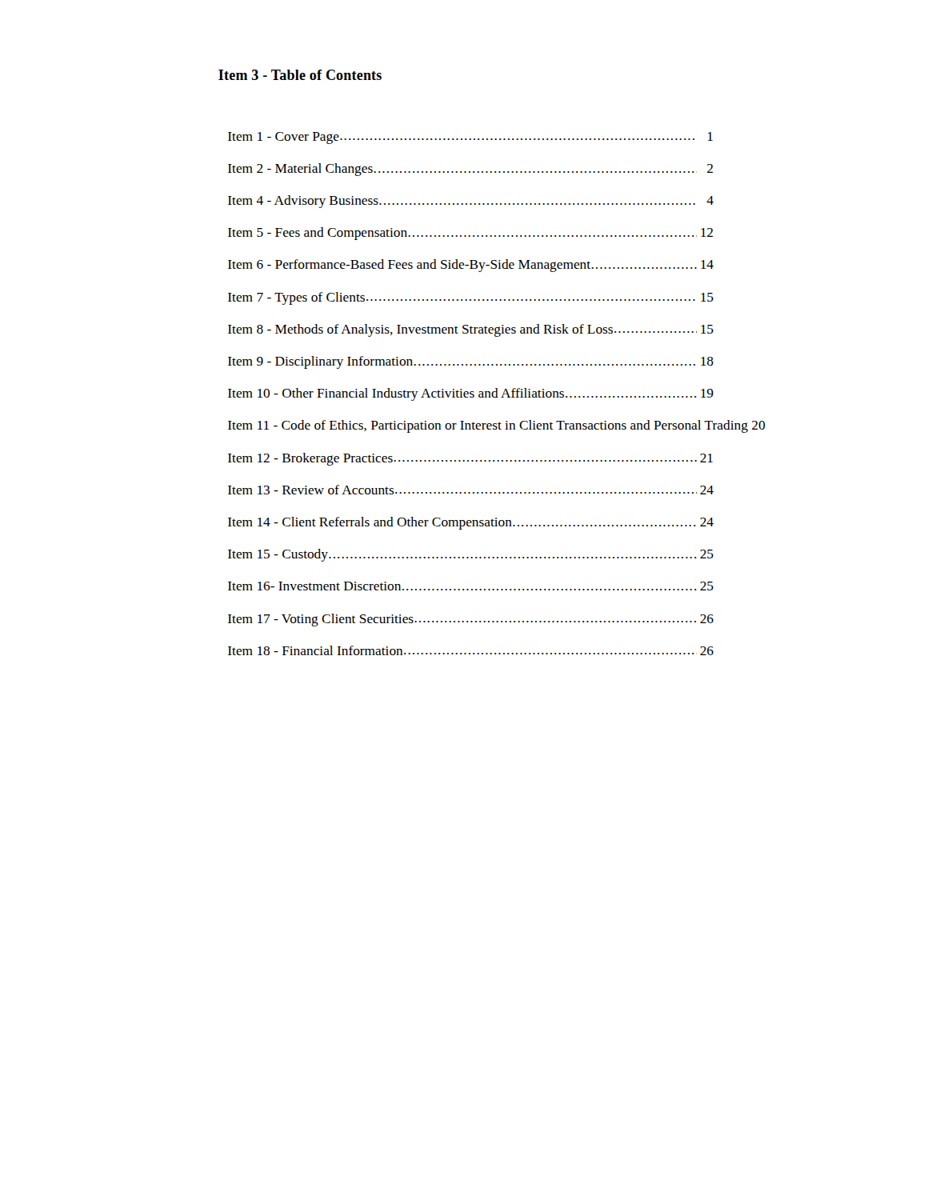Item 3 - Table of Contents
Item 1 - Cover Page 1
Item 2 - Material Changes 2
Item 4 - Advisory Business 4
Item 5 - Fees and Compensation 12
Item 6 - Performance-Based Fees and Side-By-Side Management 14
Item 7 - Types of Clients 15
Item 8 - Methods of Analysis, Investment Strategies and Risk of Loss 15
Item 9 - Disciplinary Information 18
Item 10 - Other Financial Industry Activities and Affiliations 19
Item 11 - Code of Ethics, Participation or Interest in Client Transactions and Personal Trading 20
Item 12 - Brokerage Practices 21
Item 13 - Review of Accounts 24
Item 14 - Client Referrals and Other Compensation 24
Item 15 - Custody 25
Item 16- Investment Discretion 25
Item 17 - Voting Client Securities 26
Item 18 - Financial Information 26